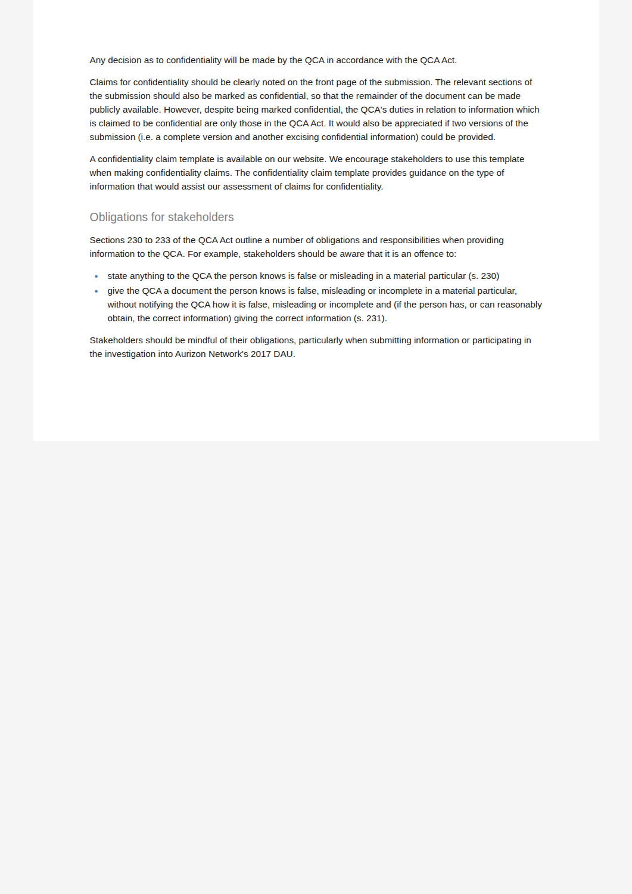Any decision as to confidentiality will be made by the QCA in accordance with the QCA Act.
Claims for confidentiality should be clearly noted on the front page of the submission. The relevant sections of the submission should also be marked as confidential, so that the remainder of the document can be made publicly available. However, despite being marked confidential, the QCA's duties in relation to information which is claimed to be confidential are only those in the QCA Act. It would also be appreciated if two versions of the submission (i.e. a complete version and another excising confidential information) could be provided.
A confidentiality claim template is available on our website. We encourage stakeholders to use this template when making confidentiality claims. The confidentiality claim template provides guidance on the type of information that would assist our assessment of claims for confidentiality.
Obligations for stakeholders
Sections 230 to 233 of the QCA Act outline a number of obligations and responsibilities when providing information to the QCA. For example, stakeholders should be aware that it is an offence to:
state anything to the QCA the person knows is false or misleading in a material particular (s. 230)
give the QCA a document the person knows is false, misleading or incomplete in a material particular, without notifying the QCA how it is false, misleading or incomplete and (if the person has, or can reasonably obtain, the correct information) giving the correct information (s. 231).
Stakeholders should be mindful of their obligations, particularly when submitting information or participating in the investigation into Aurizon Network's 2017 DAU.